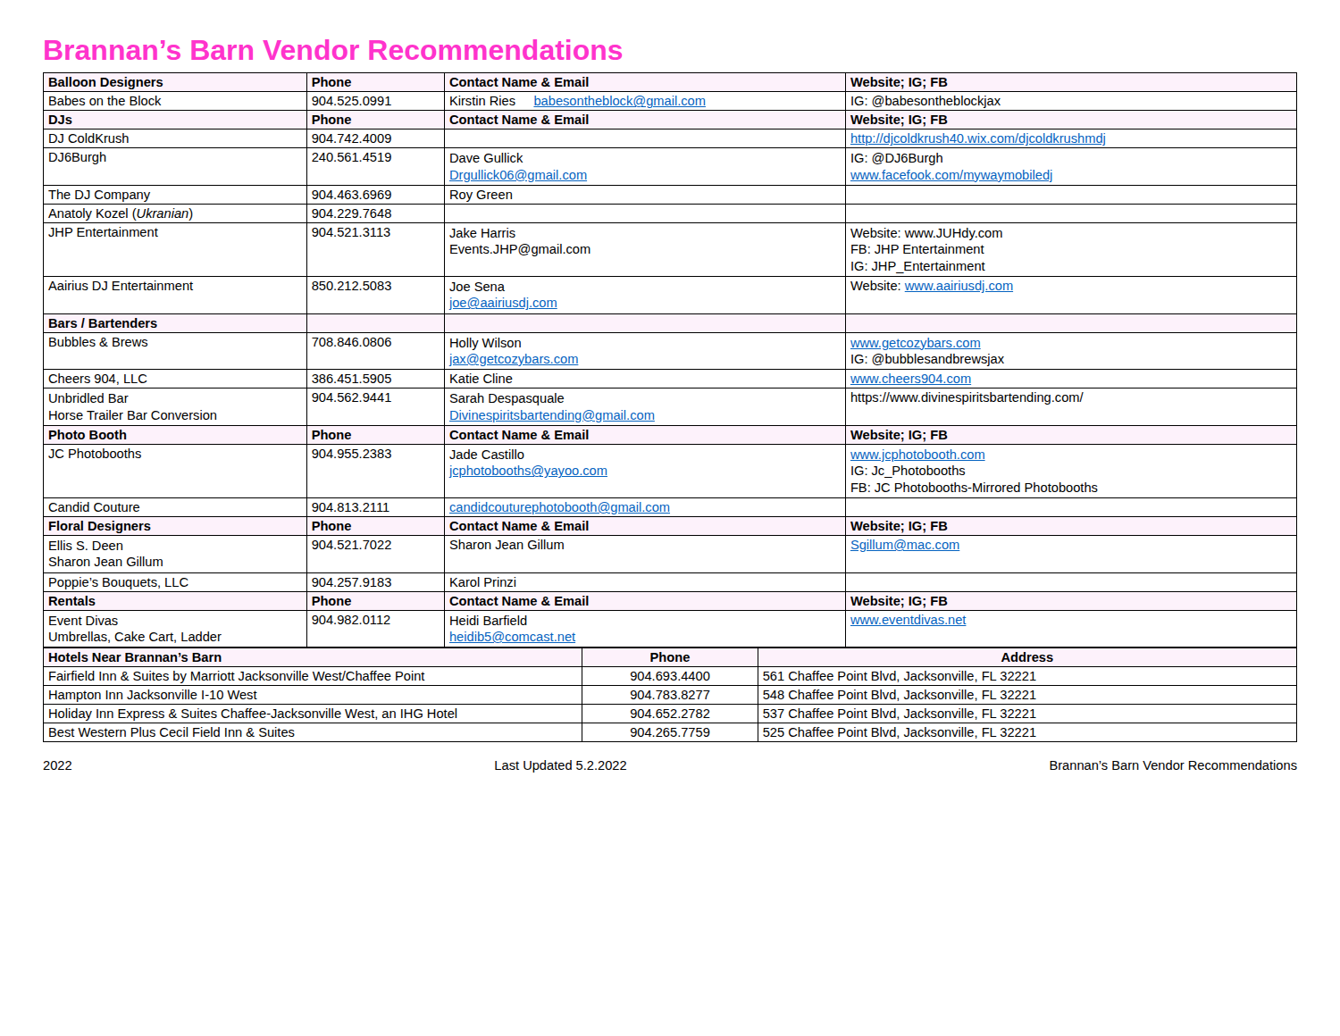Brannan’s Barn Vendor Recommendations
| Balloon Designers | Phone | Contact Name & Email | Website; IG; FB |
| Babes on the Block | 904.525.0991 | Kirstin Ries babesontheblock@gmail.com | IG: @babesontheblockjax |
| DJs | Phone | Contact Name & Email | Website; IG; FB |
| DJ ColdKrush | 904.742.4009 | | http://djcoldkrush40.wix.com/djcoldkrushmdj |
| DJ6Burgh | 240.561.4519 | Dave Gullick Drgullick06@gmail.com | IG: @DJ6Burgh www.facefook.com/mywaymobiledj |
| The DJ Company | 904.463.6969 | Roy Green | |
| Anatoly Kozel ( Ukranian ) | 904.229.7648 | | |
| JHP Entertainment | 904.521.3113 | Jake Harris Events.JHP@gmail.com | Website: www.JUHdy.com FB: JHP Entertainment IG: JHP_Entertainment |
| Aairius DJ Entertainment | 850.212.5083 | Joe Sena joe@aairiusdj.com | Website: www.aairiusdj.com |
| Bars / Bartenders | | | |
| Bubbles & Brews | 708.846.0806 | Holly Wilson jax@getcozybars.com | www.getcozybars.com IG: @bubblesandbrewsjax |
| Cheers 904, LLC | 386.451.5905 | Katie Cline | www.cheers904.com |
| Unbridled Bar Horse Trailer Bar Conversion | 904.562.9441 | Sarah Despasquale Divinespiritsbartending@gmail.com | https://www.divinespiritsbartending.com/ |
| Photo Booth | Phone | Contact Name & Email | Website; IG; FB |
| JC Photobooths | 904.955.2383 | Jade Castillo jcphotobooths@yayoo.com | www.jcphotobooth.com IG: Jc_Photobooths FB: JC Photobooths-Mirrored Photobooths |
| Candid Couture | 904.813.2111 | candidcouturephotobooth@gmail.com | |
| Floral Designers | Phone | Contact Name & Email | Website; IG; FB |
| Ellis S. Deen Sharon Jean Gillum | 904.521.7022 | Sharon Jean Gillum | Sgillum@mac.com |
| Poppie’s Bouquets, LLC | 904.257.9183 | Karol Prinzi | |
| Rentals | Phone | Contact Name & Email | Website; IG; FB |
| Event Divas Umbrellas, Cake Cart, Ladder | 904.982.0112 | Heidi Barfield heidib5@comcast.net | www.eventdivas.net |
| Hotels Near Brannan’s Barn | Phone | Address |
| Fairfield Inn & Suites by Marriott Jacksonville West/Chaffee Point | 904.693.4400 | 561 Chaffee Point Blvd, Jacksonville, FL 32221 |
| Hampton Inn Jacksonville I-10 West | 904.783.8277 | 548 Chaffee Point Blvd, Jacksonville, FL 32221 |
| Holiday Inn Express & Suites Chaffee-Jacksonville West, an IHG Hotel | 904.652.2782 | 537 Chaffee Point Blvd, Jacksonville, FL 32221 |
| Best Western Plus Cecil Field Inn & Suites | 904.265.7759 | 525 Chaffee Point Blvd, Jacksonville, FL 32221 |
2022 Last Updated 5.2.2022 Brannan’s Barn Vendor Recommendations